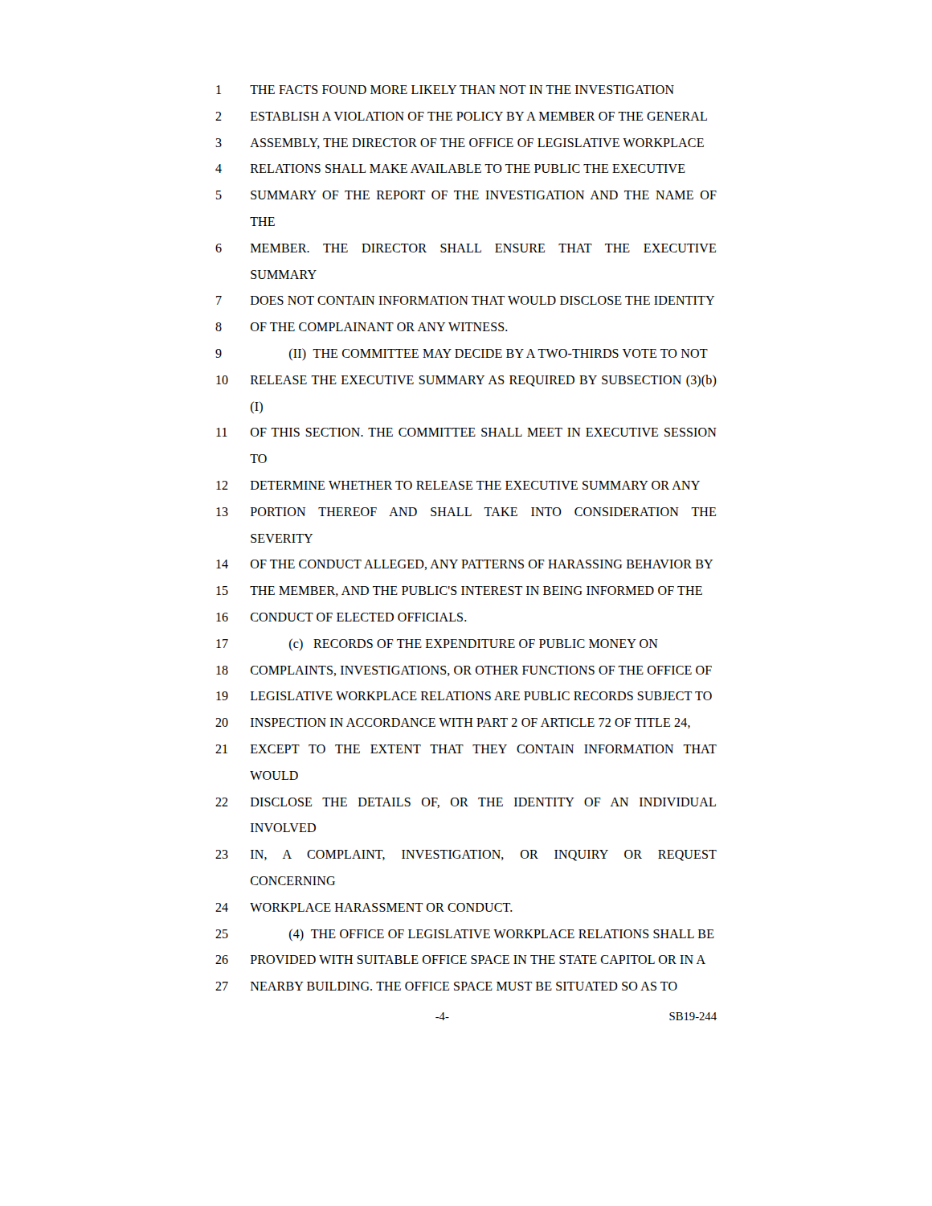| 1 | THE FACTS FOUND MORE LIKELY THAN NOT IN THE INVESTIGATION |
| 2 | ESTABLISH A VIOLATION OF THE POLICY BY A MEMBER OF THE GENERAL |
| 3 | ASSEMBLY, THE DIRECTOR OF THE OFFICE OF LEGISLATIVE WORKPLACE |
| 4 | RELATIONS SHALL MAKE AVAILABLE TO THE PUBLIC THE EXECUTIVE |
| 5 | SUMMARY OF THE REPORT OF THE INVESTIGATION AND THE NAME OF THE |
| 6 | MEMBER. THE DIRECTOR SHALL ENSURE THAT THE EXECUTIVE SUMMARY |
| 7 | DOES NOT CONTAIN INFORMATION THAT WOULD DISCLOSE THE IDENTITY |
| 8 | OF THE COMPLAINANT OR ANY WITNESS. |
| 9 | (II) THE COMMITTEE MAY DECIDE BY A TWO-THIRDS VOTE TO NOT |
| 10 | RELEASE THE EXECUTIVE SUMMARY AS REQUIRED BY SUBSECTION (3)(b)(I) |
| 11 | OF THIS SECTION. THE COMMITTEE SHALL MEET IN EXECUTIVE SESSION TO |
| 12 | DETERMINE WHETHER TO RELEASE THE EXECUTIVE SUMMARY OR ANY |
| 13 | PORTION THEREOF AND SHALL TAKE INTO CONSIDERATION THE SEVERITY |
| 14 | OF THE CONDUCT ALLEGED, ANY PATTERNS OF HARASSING BEHAVIOR BY |
| 15 | THE MEMBER, AND THE PUBLIC'S INTEREST IN BEING INFORMED OF THE |
| 16 | CONDUCT OF ELECTED OFFICIALS. |
| 17 | (c) RECORDS OF THE EXPENDITURE OF PUBLIC MONEY ON |
| 18 | COMPLAINTS, INVESTIGATIONS, OR OTHER FUNCTIONS OF THE OFFICE OF |
| 19 | LEGISLATIVE WORKPLACE RELATIONS ARE PUBLIC RECORDS SUBJECT TO |
| 20 | INSPECTION IN ACCORDANCE WITH PART 2 OF ARTICLE 72 OF TITLE 24, |
| 21 | EXCEPT TO THE EXTENT THAT THEY CONTAIN INFORMATION THAT WOULD |
| 22 | DISCLOSE THE DETAILS OF, OR THE IDENTITY OF AN INDIVIDUAL INVOLVED |
| 23 | IN, A COMPLAINT, INVESTIGATION, OR INQUIRY OR REQUEST CONCERNING |
| 24 | WORKPLACE HARASSMENT OR CONDUCT. |
| 25 | (4) THE OFFICE OF LEGISLATIVE WORKPLACE RELATIONS SHALL BE |
| 26 | PROVIDED WITH SUITABLE OFFICE SPACE IN THE STATE CAPITOL OR IN A |
| 27 | NEARBY BUILDING. THE OFFICE SPACE MUST BE SITUATED SO AS TO |
-4- SB19-244